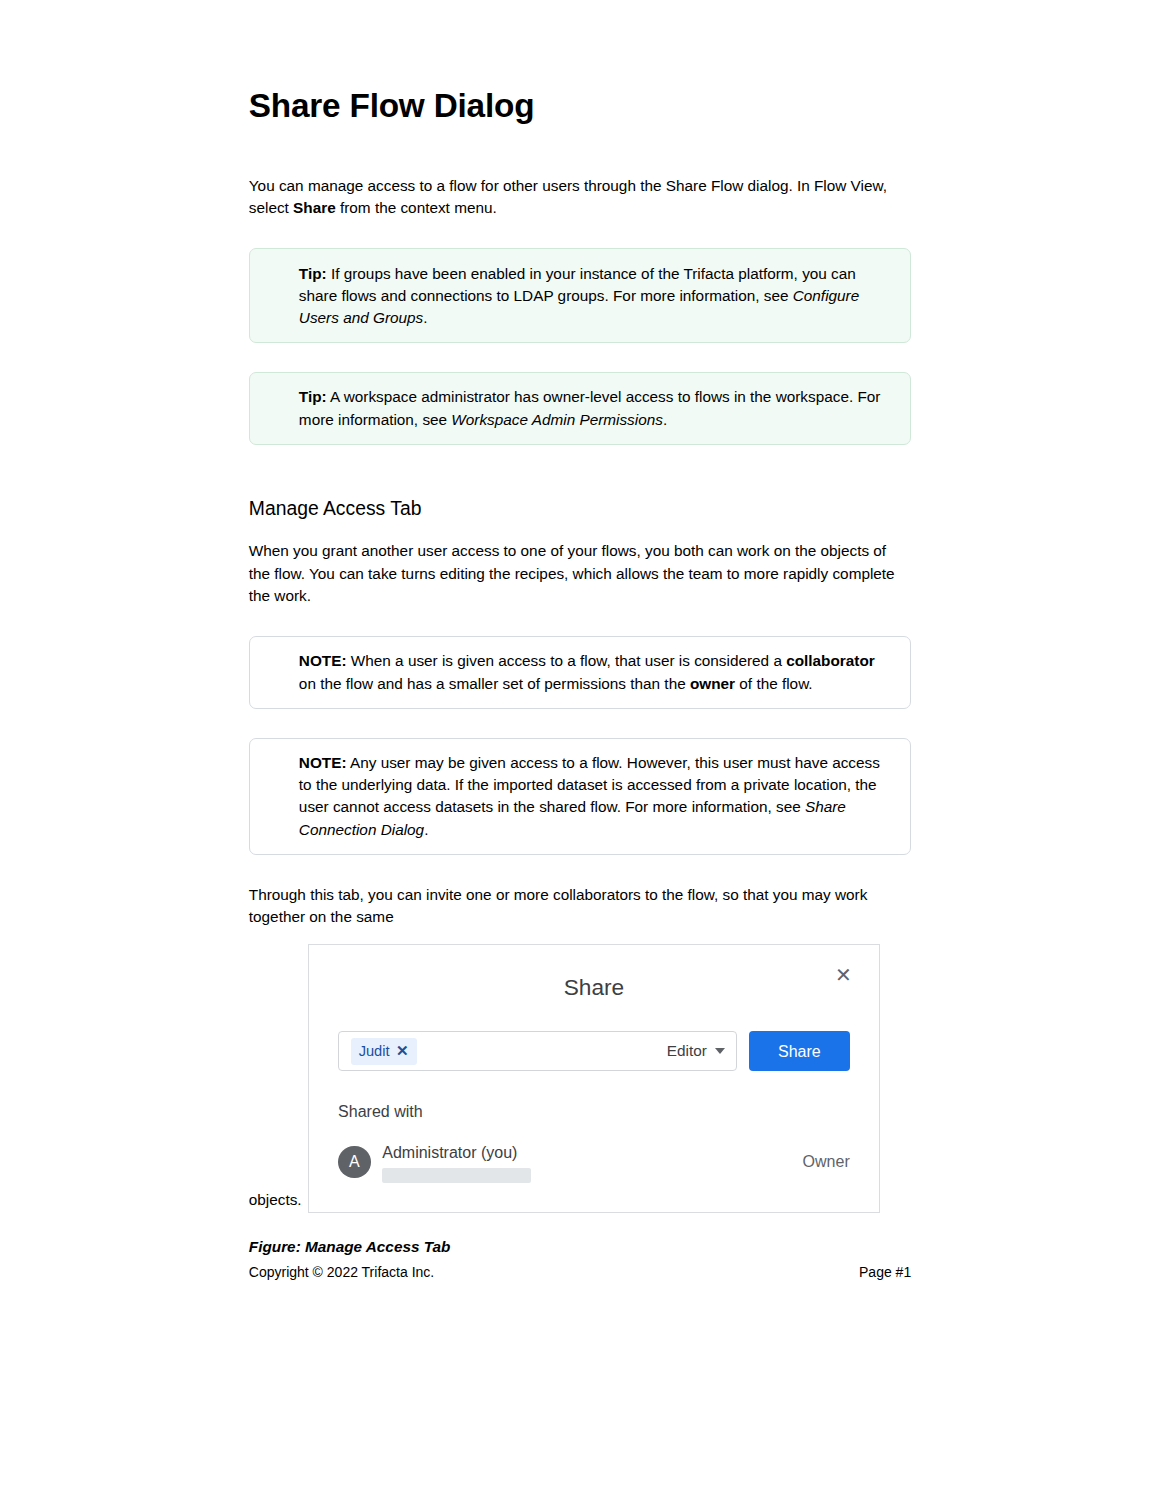Share Flow Dialog
You can manage access to a flow for other users through the Share Flow dialog. In Flow View, select Share from the context menu.
Tip: If groups have been enabled in your instance of the Trifacta platform, you can share flows and connections to LDAP groups. For more information, see Configure Users and Groups.
Tip: A workspace administrator has owner-level access to flows in the workspace. For more information, see Workspace Admin Permissions.
Manage Access Tab
When you grant another user access to one of your flows, you both can work on the objects of the flow. You can take turns editing the recipes, which allows the team to more rapidly complete the work.
NOTE: When a user is given access to a flow, that user is considered a collaborator on the flow and has a smaller set of permissions than the owner of the flow.
NOTE: Any user may be given access to a flow. However, this user must have access to the underlying data. If the imported dataset is accessed from a private location, the user cannot access datasets in the shared flow. For more information, see Share Connection Dialog.
Through this tab, you can invite one or more collaborators to the flow, so that you may work together on the same
✕
Share
Judit ✕ Editor
Share
Shared with
A
Administrator (you)
Owner
objects.
Figure: Manage Access Tab
Copyright © 2022 Trifacta Inc. Page #1